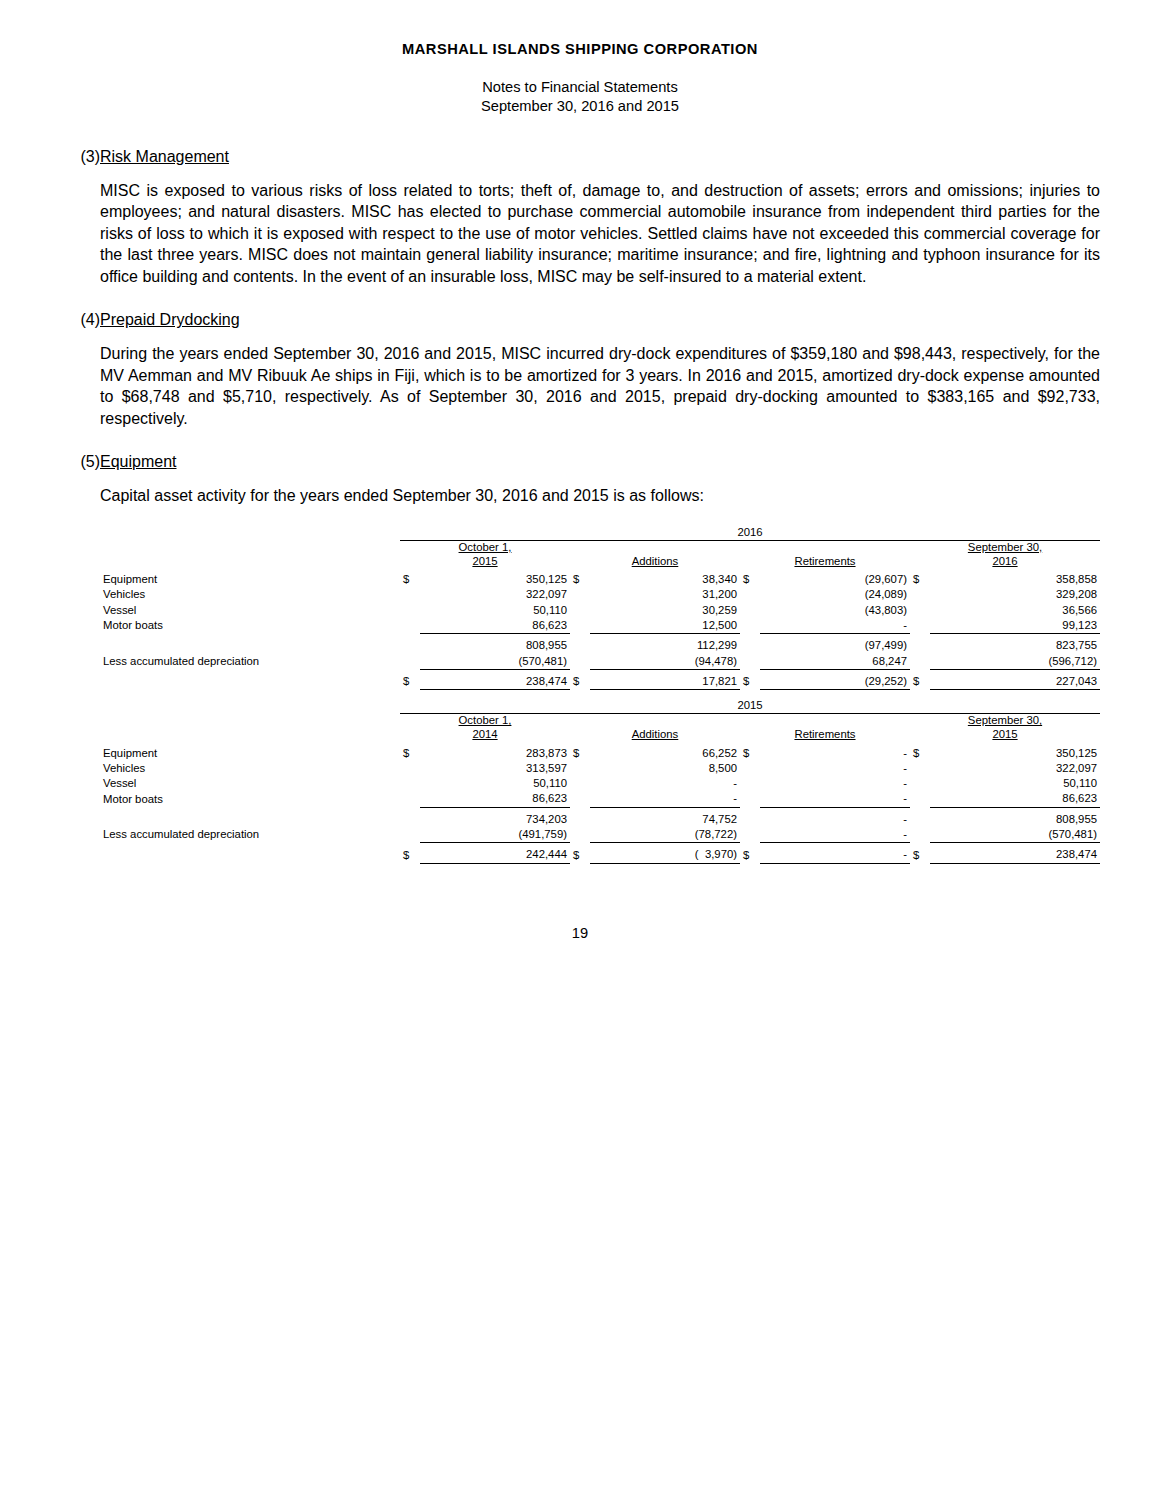MARSHALL ISLANDS SHIPPING CORPORATION
Notes to Financial Statements
September 30, 2016 and 2015
(3) Risk Management
MISC is exposed to various risks of loss related to torts; theft of, damage to, and destruction of assets; errors and omissions; injuries to employees; and natural disasters. MISC has elected to purchase commercial automobile insurance from independent third parties for the risks of loss to which it is exposed with respect to the use of motor vehicles. Settled claims have not exceeded this commercial coverage for the last three years. MISC does not maintain general liability insurance; maritime insurance; and fire, lightning and typhoon insurance for its office building and contents. In the event of an insurable loss, MISC may be self-insured to a material extent.
(4) Prepaid Drydocking
During the years ended September 30, 2016 and 2015, MISC incurred dry-dock expenditures of $359,180 and $98,443, respectively, for the MV Aemman and MV Ribuuk Ae ships in Fiji, which is to be amortized for 3 years. In 2016 and 2015, amortized dry-dock expense amounted to $68,748 and $5,710, respectively. As of September 30, 2016 and 2015, prepaid dry-docking amounted to $383,165 and $92,733, respectively.
(5) Equipment
Capital asset activity for the years ended September 30, 2016 and 2015 is as follows:
| | 2016 |
| | October 1, 2015 | Additions | Retirements | September 30, 2016 |
| Equipment | $ | 350,125 | $ | 38,340 | $ | (29,607) | $ | 358,858 |
| Vehicles | | 322,097 | | 31,200 | | (24,089) | | 329,208 |
| Vessel | | 50,110 | | 30,259 | | (43,803) | | 36,566 |
| Motor boats | | 86,623 | | 12,500 | | - | | 99,123 |
| | | 808,955 | | 112,299 | | (97,499) | | 823,755 |
| Less accumulated depreciation | | (570,481) | | (94,478) | | 68,247 | | (596,712) |
| | $ | 238,474 | $ | 17,821 | $ | (29,252) | $ | 227,043 |
| | 2015 |
| | October 1, 2014 | Additions | Retirements | September 30, 2015 |
| Equipment | $ | 283,873 | $ | 66,252 | $ | - | $ | 350,125 |
| Vehicles | | 313,597 | | 8,500 | | - | | 322,097 |
| Vessel | | 50,110 | | - | | - | | 50,110 |
| Motor boats | | 86,623 | | - | | - | | 86,623 |
| | | 734,203 | | 74,752 | | - | | 808,955 |
| Less accumulated depreciation | | (491,759) | | (78,722) | | - | | (570,481) |
| | $ | 242,444 | $ | ( 3,970) | $ | - | $ | 238,474 |
19